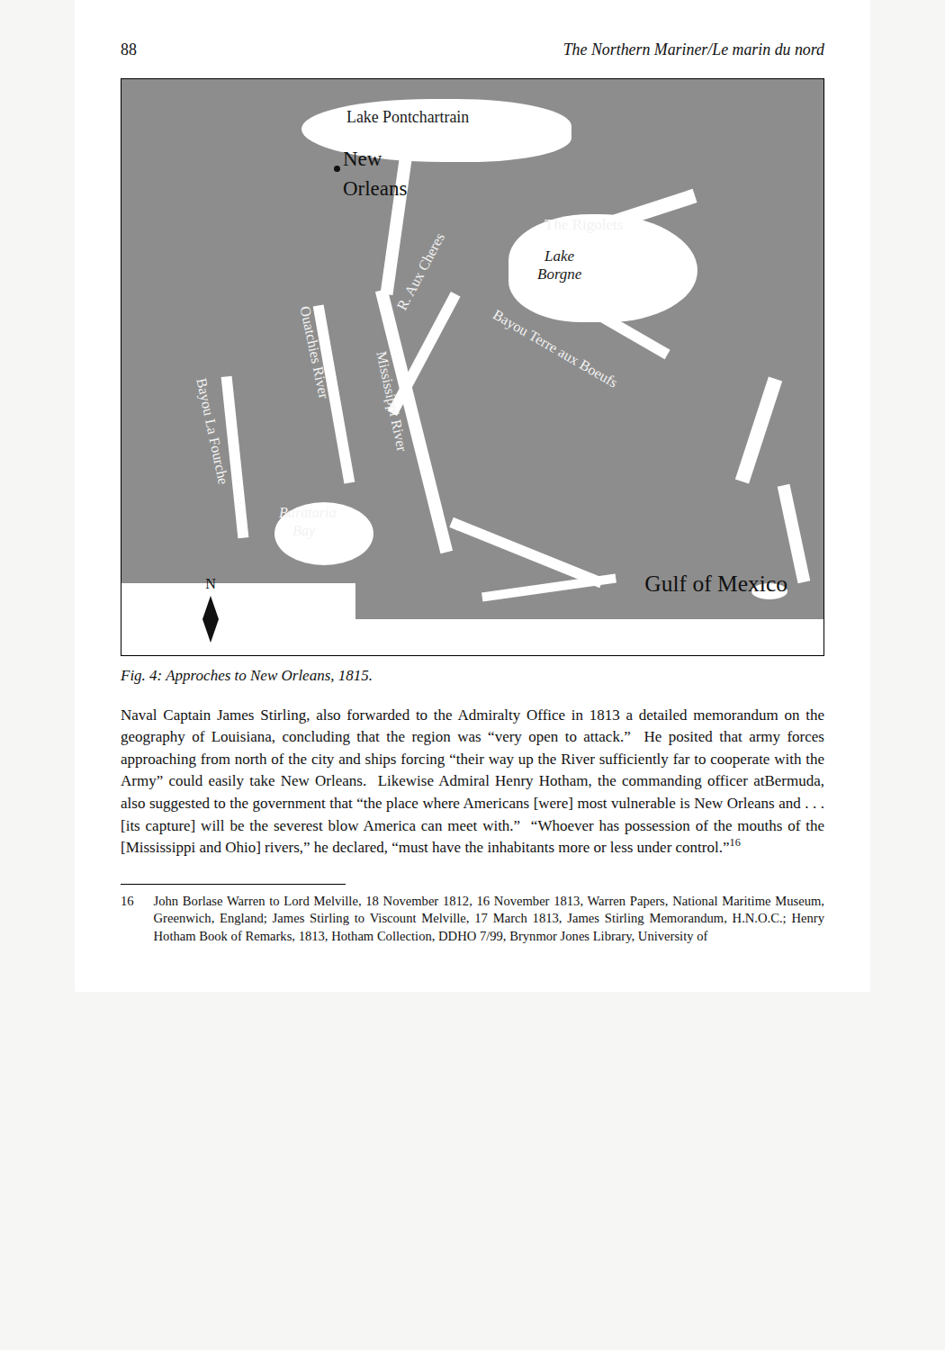88
The Northern Mariner/Le marin du nord
Lake Pontchartrain
New Orleans
The Rigolets
Lake
Borgne
R. Aux Cheres
Ouatchies River
Mississippi River
Bayou Terre aux Boeufs
Bayou La Fourche
Barataria
Bay
N
Gulf of Mexico
Fig. 4: Approches to New Orleans, 1815.
Naval Captain James Stirling, also forwarded to the Admiralty Office in 1813 a detailed memorandum on the geography of Louisiana, concluding that the region was “very open to attack.” He posited that army forces approaching from north of the city and ships forcing “their way up the River sufficiently far to cooperate with the Army” could easily take New Orleans. Likewise Admiral Henry Hotham, the commanding officer atBermuda, also suggested to the government that “the place where Americans [were] most vulnerable is New Orleans and . . . [its capture] will be the severest blow America can meet with.” “Whoever has possession of the mouths of the [Mississippi and Ohio] rivers,” he declared, “must have the inhabitants more or less under control.”16
16
John Borlase Warren to Lord Melville, 18 November 1812, 16 November 1813, Warren Papers, National Maritime Museum, Greenwich, England; James Stirling to Viscount Melville, 17 March 1813, James Stirling Memorandum, H.N.O.C.; Henry Hotham Book of Remarks, 1813, Hotham Collection, DDHO 7/99, Brynmor Jones Library, University of